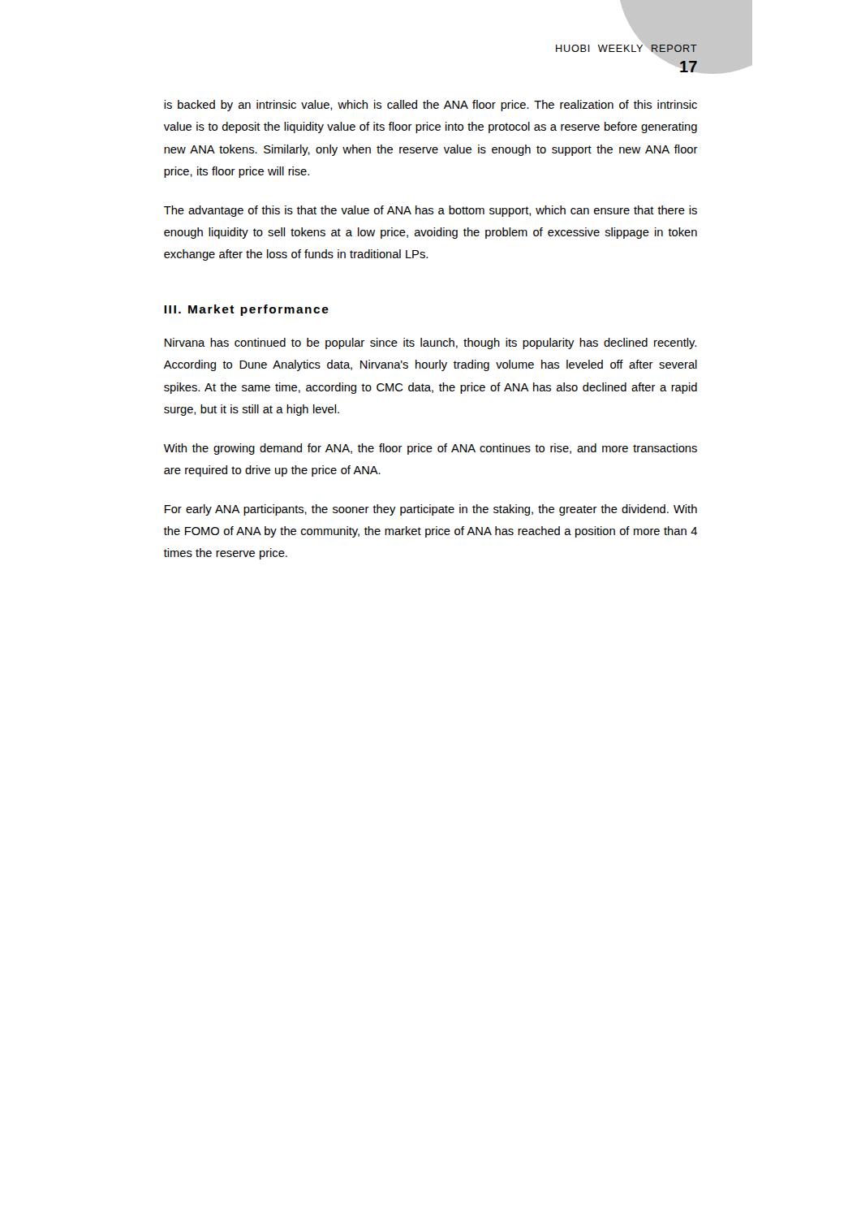HUOBI WEEKLY REPORT
17
is backed by an intrinsic value, which is called the ANA floor price. The realization of this intrinsic value is to deposit the liquidity value of its floor price into the protocol as a reserve before generating new ANA tokens. Similarly, only when the reserve value is enough to support the new ANA floor price, its floor price will rise.
The advantage of this is that the value of ANA has a bottom support, which can ensure that there is enough liquidity to sell tokens at a low price, avoiding the problem of excessive slippage in token exchange after the loss of funds in traditional LPs.
III. Market performance
Nirvana has continued to be popular since its launch, though its popularity has declined recently. According to Dune Analytics data, Nirvana's hourly trading volume has leveled off after several spikes. At the same time, according to CMC data, the price of ANA has also declined after a rapid surge, but it is still at a high level.
With the growing demand for ANA, the floor price of ANA continues to rise, and more transactions are required to drive up the price of ANA.
For early ANA participants, the sooner they participate in the staking, the greater the dividend. With the FOMO of ANA by the community, the market price of ANA has reached a position of more than 4 times the reserve price.